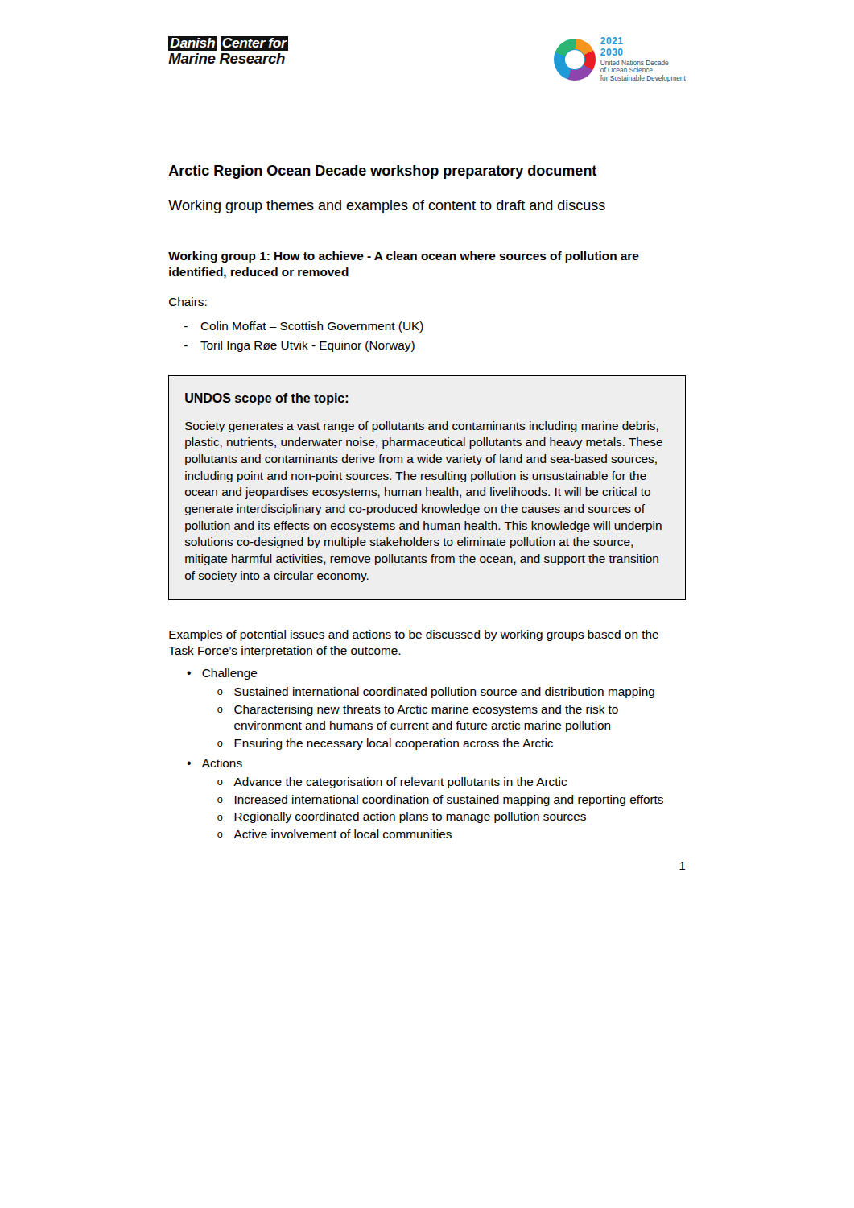Danish Center for Marine Research
20212030
United Nations Decade
of Ocean Science
for Sustainable Development
Arctic Region Ocean Decade workshop preparatory document
Working group themes and examples of content to draft and discuss
Working group 1: How to achieve - A clean ocean where sources of pollution are identified, reduced or removed
Chairs:
Colin Moffat – Scottish Government (UK)
Toril Inga Røe Utvik - Equinor (Norway)
UNDOS scope of the topic:
Society generates a vast range of pollutants and contaminants including marine debris, plastic, nutrients, underwater noise, pharmaceutical pollutants and heavy metals. These pollutants and contaminants derive from a wide variety of land and sea-based sources, including point and non-point sources. The resulting pollution is unsustainable for the ocean and jeopardises ecosystems, human health, and livelihoods. It will be critical to generate interdisciplinary and co-produced knowledge on the causes and sources of pollution and its effects on ecosystems and human health. This knowledge will underpin solutions co-designed by multiple stakeholders to eliminate pollution at the source, mitigate harmful activities, remove pollutants from the ocean, and support the transition of society into a circular economy.
Examples of potential issues and actions to be discussed by working groups based on the Task Force’s interpretation of the outcome.
Challenge
Sustained international coordinated pollution source and distribution mapping
Characterising new threats to Arctic marine ecosystems and the risk to environment and humans of current and future arctic marine pollution
Ensuring the necessary local cooperation across the Arctic
Actions
Advance the categorisation of relevant pollutants in the Arctic
Increased international coordination of sustained mapping and reporting efforts
Regionally coordinated action plans to manage pollution sources
Active involvement of local communities
1